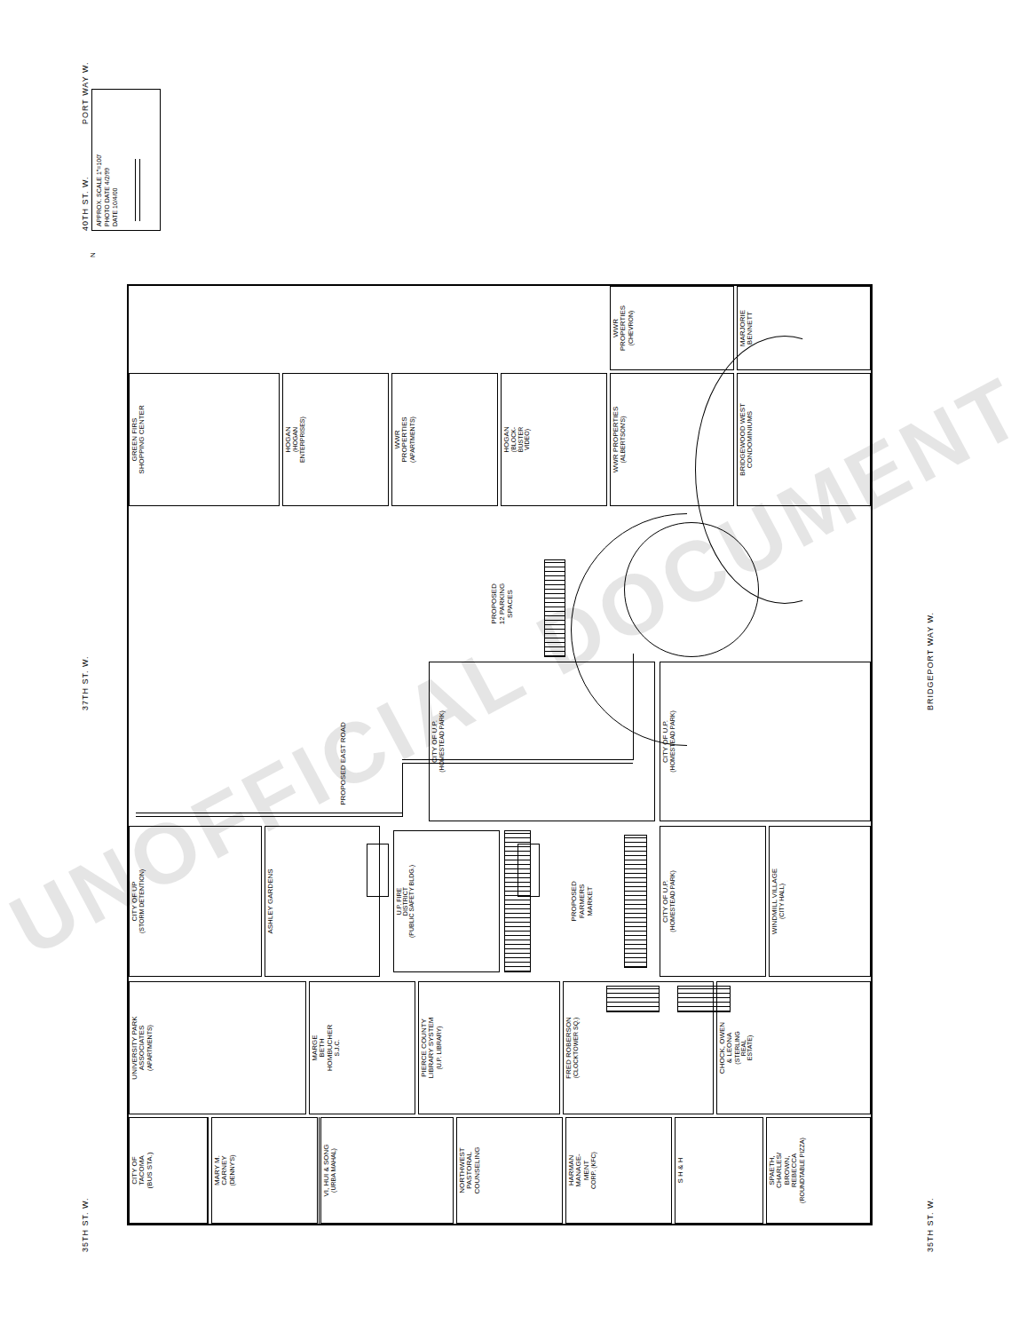UNOFFICIAL DOCUMENT
APPROX. SCALE 1"=100'
PHOTO DATE 4/2/99
DATE 10/4/00
N
35TH ST. W.
35TH ST. W.
37TH ST. W.
40TH ST. W.
PORT WAY W.
BRIDGEPORT WAY W.
CITY OF TACOMA(BUS STA.)
MARY M. CARNEY(DENNY'S)
VI, HUI & SONG(URBA MAHAL)
NORTHWEST PASTORAL COUNSELING
HARMAN MANAGE-MENT CORP. (KFC)
S H & H
SPAETH, CHARLES/BROWN, REBECCA(ROUNDTABLE PIZZA)
UNIVERSITY PARK ASSOCIATES(APARTMENTS)
MARGE BETH HOMBUCHER S.J.C.
PIERCE COUNTY LIBRARY SYSTEM(U.P. LIBRARY)
FRED ROBERSON(CLOCKTOWER SQ.)
CHOCK, OWEN& LEONA(STERLING REAL ESTATE)
CITY OF UP(STORM DETENTION)
ASHLEY GARDENS
U.P. FIRE
DISTRICT
(PUBLIC SAFETY BLDG.)
PROPOSED
FARMERS
MARKET
PROPOSED EAST ROAD
CITY OF U.P.(HOMESTEAD PARK)
WINDMILL VILLAGE(CITY HALL)
CITY OF U.P.(HOMESTEAD PARK)
CITY OF U.P.(HOMESTEAD PARK)
PROPOSED
12 PARKING
SPACES
GREEN FIRS SHOPPING CENTER
HOGAN(HOGAN ENTERPRISES)
WWR PROPERTIES(APARTMENTS)
HOGAN(BLOCK-BUSTER VIDEO)
WWR PROPERTIES(ALBERTSON'S)
BRIDGEWOOD WEST CONDOMINIUMS
WWR PROPERTIES(CHEVRON)
MARJORIE BENNETT